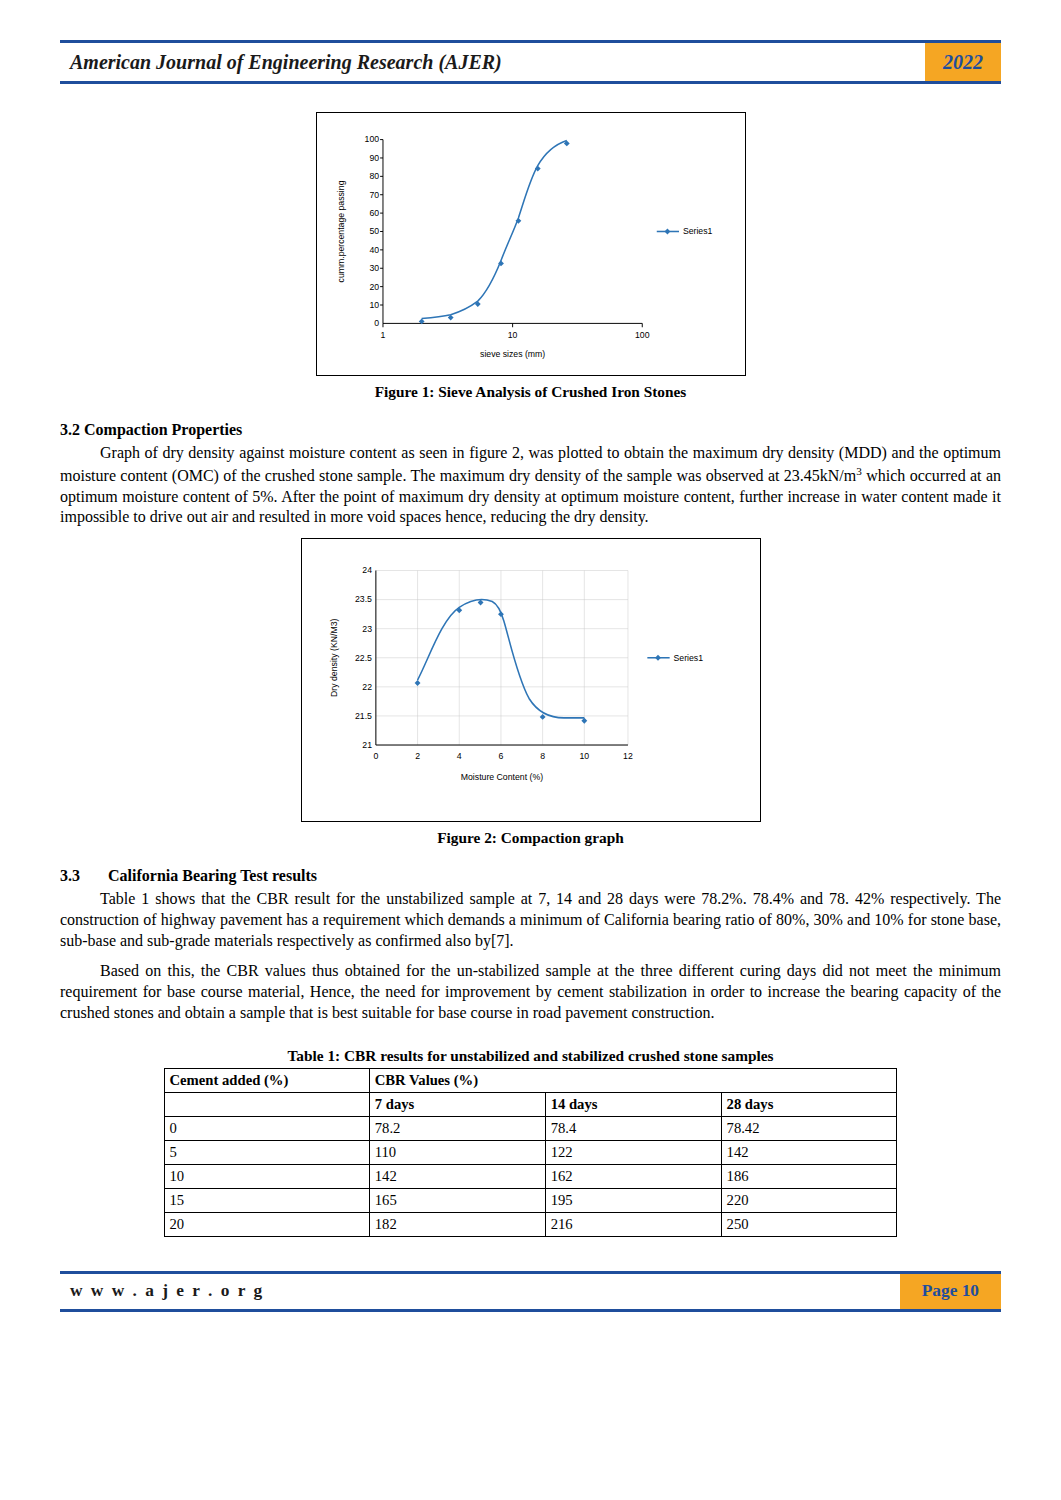American Journal of Engineering Research (AJER)
2022
100 90 80 70 60 50 40 30 20 10 0 1 10 100 sieve sizes (mm) cumm.percentage passing Series1
Figure 1: Sieve Analysis of Crushed Iron Stones
3.2 Compaction Properties
Graph of dry density against moisture content as seen in figure 2, was plotted to obtain the maximum dry density (MDD) and the optimum moisture content (OMC) of the crushed stone sample. The maximum dry density of the sample was observed at 23.45kN/m3 which occurred at an optimum moisture content of 5%. After the point of maximum dry density at optimum moisture content, further increase in water content made it impossible to drive out air and resulted in more void spaces hence, reducing the dry density.
24 23.5 23 22.5 22 21.5 21 0 2 4 6 8 10 12 Moisture Content (%) Dry density (KN/M3) Series1
Figure 2: Compaction graph
3.3 California Bearing Test results
Table 1 shows that the CBR result for the unstabilized sample at 7, 14 and 28 days were 78.2%. 78.4% and 78. 42% respectively. The construction of highway pavement has a requirement which demands a minimum of California bearing ratio of 80%, 30% and 10% for stone base, sub-base and sub-grade materials respectively as confirmed also by[7].
Based on this, the CBR values thus obtained for the un-stabilized sample at the three different curing days did not meet the minimum requirement for base course material, Hence, the need for improvement by cement stabilization in order to increase the bearing capacity of the crushed stones and obtain a sample that is best suitable for base course in road pavement construction.
Table 1: CBR results for unstabilized and stabilized crushed stone samples
| Cement added (%) | CBR Values (%) |
| --- | --- |
| | 7 days | 14 days | 28 days |
| 0 | 78.2 | 78.4 | 78.42 |
| 5 | 110 | 122 | 142 |
| 10 | 142 | 162 | 186 |
| 15 | 165 | 195 | 220 |
| 20 | 182 | 216 | 250 |
w w w . a j e r . o r g
Page 10